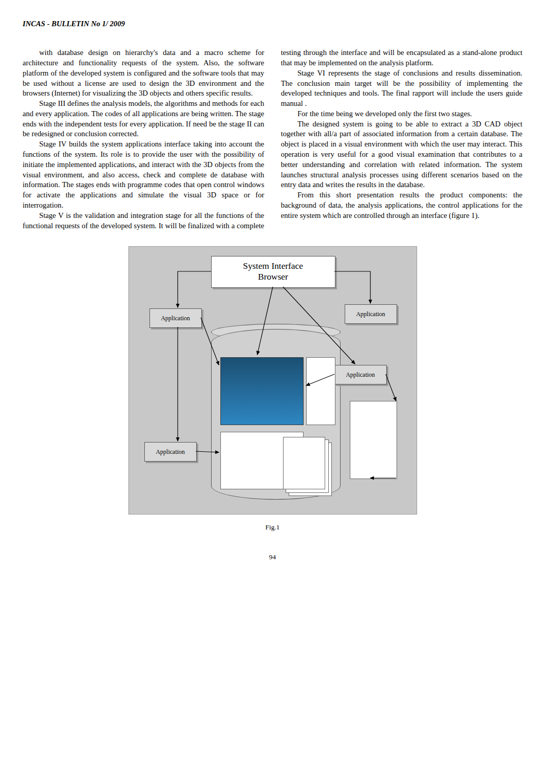INCAS - BULLETIN No 1/ 2009
with database design on hierarchy's data and a macro scheme for architecture and functionality requests of the system. Also, the software platform of the developed system is configured and the software tools that may be used without a license are used to design the 3D environment and the browsers (Internet) for visualizing the 3D objects and others specific results.
Stage III defines the analysis models, the algorithms and methods for each and every application. The codes of all applications are being written. The stage ends with the independent tests for every application. If need be the stage II can be redesigned or conclusion corrected.
Stage IV builds the system applications interface taking into account the functions of the system. Its role is to provide the user with the possibility of initiate the implemented applications, and interact with the 3D objects from the visual environment, and also access, check and complete de database with information. The stages ends with programme codes that open control windows for activate the applications and simulate the visual 3D space or for interrogation.
Stage V is the validation and integration stage for all the functions of the functional requests of the developed system. It will be finalized with a complete testing through the interface and will be encapsulated as a stand-alone product that may be implemented on the analysis platform.
Stage VI represents the stage of conclusions and results dissemination. The conclusion main target will be the possibility of implementing the developed techniques and tools. The final rapport will include the users guide manual .
For the time being we developed only the first two stages.
The designed system is going to be able to extract a 3D CAD object together with all/a part of associated information from a certain database. The object is placed in a visual environment with which the user may interact. This operation is very useful for a good visual examination that contributes to a better understanding and correlation with related information. The system launches structural analysis processes using different scenarios based on the entry data and writes the results in the database.
From this short presentation results the product components: the background of data, the analysis applications, the control applications for the entire system which are controlled through an interface (figure 1).
System Interface
Browser
Application
Application
Application
Application
Fig.1
94